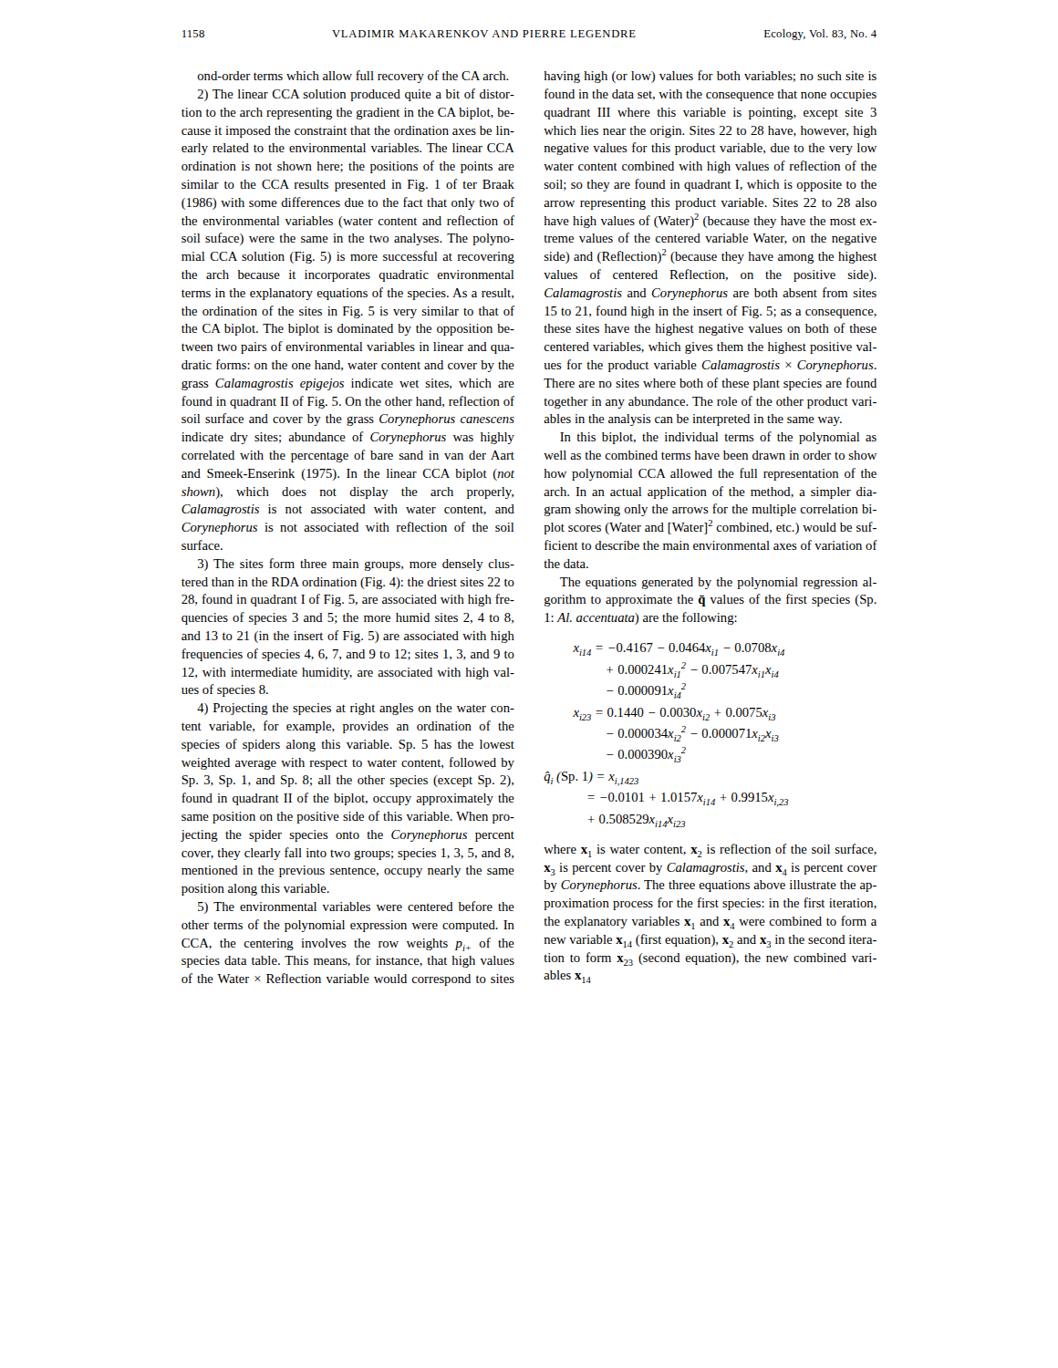1158 Vladimir Makarenkov and Pierre Legendre Ecology, Vol. 83, No. 4
ond-order terms which allow full recovery of the CA arch.
2) The linear CCA solution produced quite a bit of distortion to the arch representing the gradient in the CA biplot, because it imposed the constraint that the ordination axes be linearly related to the environmental variables. The linear CCA ordination is not shown here; the positions of the points are similar to the CCA results presented in Fig. 1 of ter Braak (1986) with some differences due to the fact that only two of the environmental variables (water content and reflection of soil suface) were the same in the two analyses. The polynomial CCA solution (Fig. 5) is more successful at recovering the arch because it incorporates quadratic environmental terms in the explanatory equations of the species. As a result, the ordination of the sites in Fig. 5 is very similar to that of the CA biplot. The biplot is dominated by the opposition between two pairs of environmental variables in linear and quadratic forms: on the one hand, water content and cover by the grass Calamagrostis epigejos indicate wet sites, which are found in quadrant II of Fig. 5. On the other hand, reflection of soil surface and cover by the grass Corynephorus canescens indicate dry sites; abundance of Corynephorus was highly correlated with the percentage of bare sand in van der Aart and Smeek-Enserink (1975). In the linear CCA biplot (not shown), which does not display the arch properly, Calamagrostis is not associated with water content, and Corynephorus is not associated with reflection of the soil surface.
3) The sites form three main groups, more densely clustered than in the RDA ordination (Fig. 4): the driest sites 22 to 28, found in quadrant I of Fig. 5, are associated with high frequencies of species 3 and 5; the more humid sites 2, 4 to 8, and 13 to 21 (in the insert of Fig. 5) are associated with high frequencies of species 4, 6, 7, and 9 to 12; sites 1, 3, and 9 to 12, with intermediate humidity, are associated with high values of species 8.
4) Projecting the species at right angles on the water content variable, for example, provides an ordination of the species of spiders along this variable. Sp. 5 has the lowest weighted average with respect to water content, followed by Sp. 3, Sp. 1, and Sp. 8; all the other species (except Sp. 2), found in quadrant II of the biplot, occupy approximately the same position on the positive side of this variable. When projecting the spider species onto the Corynephorus percent cover, they clearly fall into two groups; species 1, 3, 5, and 8, mentioned in the previous sentence, occupy nearly the same position along this variable.
5) The environmental variables were centered before the other terms of the polynomial expression were computed. In CCA, the centering involves the row weights pi+ of the species data table. This means, for instance, that high values of the Water × Reflection variable would correspond to sites having high (or low) values for both variables; no such site is found in the data set, with the consequence that none occupies quadrant III where this variable is pointing, except site 3 which lies near the origin. Sites 22 to 28 have, however, high negative values for this product variable, due to the very low water content combined with high values of reflection of the soil; so they are found in quadrant I, which is opposite to the arrow representing this product variable. Sites 22 to 28 also have high values of (Water)2 (because they have the most extreme values of the centered variable Water, on the negative side) and (Reflection)2 (because they have among the highest values of centered Reflection, on the positive side). Calamagrostis and Corynephorus are both absent from sites 15 to 21, found high in the insert of Fig. 5; as a consequence, these sites have the highest negative values on both of these centered variables, which gives them the highest positive values for the product variable Calamagrostis × Corynephorus. There are no sites where both of these plant species are found together in any abundance. The role of the other product variables in the analysis can be interpreted in the same way.
In this biplot, the individual terms of the polynomial as well as the combined terms have been drawn in order to show how polynomial CCA allowed the full representation of the arch. In an actual application of the method, a simpler diagram showing only the arrows for the multiple correlation biplot scores (Water and [Water]2 combined, etc.) would be sufficient to describe the main environmental axes of variation of the data.
The equations generated by the polynomial regression algorithm to approximate the q̄ values of the first species (Sp. 1: Al. accentuata) are the following:
xi14 = −0.4167 − 0.0464 xi1 − 0.0708 xi4 + 0.000241 xi12 − 0.007547 xi1xi4 − 0.000091 xi42 xi23 = 0.1440 − 0.0030 xi2 + 0.0075 xi3 − 0.000034 xi22 − 0.000071 xi2xi3 − 0.000390 xi32 q̂i (Sp. 1) = xi,1423 = −0.0101 + 1.0157 xi14 + 0.9915 xi,23 + 0.508529 xi14xi23
where x1 is water content, x2 is reflection of the soil surface, x3 is percent cover by Calamagrostis, and x4 is percent cover by Corynephorus. The three equations above illustrate the approximation process for the first species: in the first iteration, the explanatory variables x1 and x4 were combined to form a new variable x14 (first equation), x2 and x3 in the second iteration to form x23 (second equation), the new combined variables x14